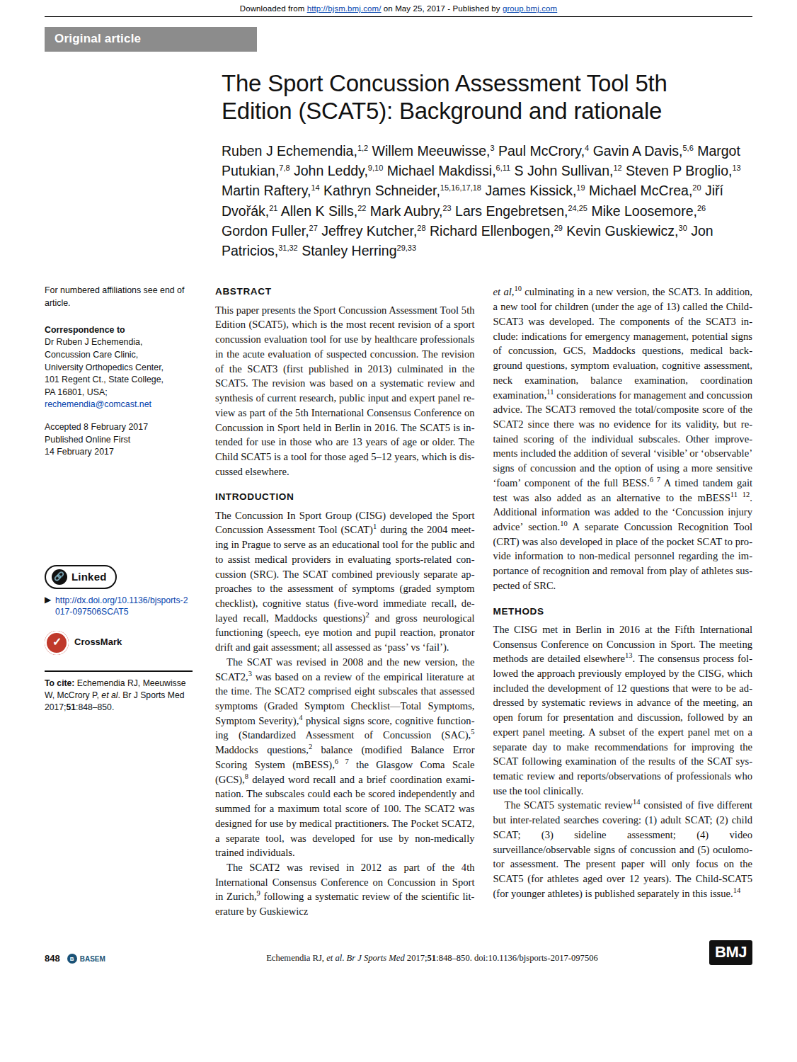Downloaded from http://bjsm.bmj.com/ on May 25, 2017 - Published by group.bmj.com
Original article
The Sport Concussion Assessment Tool 5th
Edition (SCAT5): Background and rationale
Ruben J Echemendia,1,2 Willem Meeuwisse,3 Paul McCrory,4 Gavin A Davis,5,6 Margot Putukian,7,8 John Leddy,9,10 Michael Makdissi,6,11 S John Sullivan,12 Steven P Broglio,13 Martin Raftery,14 Kathryn Schneider,15,16,17,18 James Kissick,19 Michael McCrea,20 Jiří Dvořák,21 Allen K Sills,22 Mark Aubry,23 Lars Engebretsen,24,25 Mike Loosemore,26 Gordon Fuller,27 Jeffrey Kutcher,28 Richard Ellenbogen,29 Kevin Guskiewicz,30 Jon Patricios,31,32 Stanley Herring29,33
For numbered affiliations see end of article.
Correspondence to
Dr Ruben J Echemendia,
Concussion Care Clinic,
University Orthopedics Center,
101 Regent Ct., State College,
PA 16801, USA;
rechemendia@comcast.net
Accepted 8 February 2017
Published Online First
14 February 2017
🔗 Linked
▶ http://dx.doi.org/10.1136/bjsports-2017-097506SCAT5
✓ CrossMark
To cite: Echemendia RJ, Meeuwisse W, McCrory P, et al. Br J Sports Med 2017;51:848–850.
Abstract
This paper presents the Sport Concussion Assessment Tool 5th Edition (SCAT5), which is the most recent revision of a sport concussion evaluation tool for use by healthcare professionals in the acute evaluation of suspected concussion. The revision of the SCAT3 (first published in 2013) culminated in the SCAT5. The revision was based on a systematic review and synthesis of current research, public input and expert panel review as part of the 5th International Consensus Conference on Concussion in Sport held in Berlin in 2016. The SCAT5 is intended for use in those who are 13 years of age or older. The Child SCAT5 is a tool for those aged 5–12 years, which is discussed elsewhere.
Introduction
The Concussion In Sport Group (CISG) developed the Sport Concussion Assessment Tool (SCAT)1 during the 2004 meeting in Prague to serve as an educational tool for the public and to assist medical providers in evaluating sports-related concussion (SRC). The SCAT combined previously separate approaches to the assessment of symptoms (graded symptom checklist), cognitive status (five-word immediate recall, delayed recall, Maddocks questions)2 and gross neurological functioning (speech, eye motion and pupil reaction, pronator drift and gait assessment; all assessed as ‘pass’ vs ‘fail’).
The SCAT was revised in 2008 and the new version, the SCAT2,3 was based on a review of the empirical literature at the time. The SCAT2 comprised eight subscales that assessed symptoms (Graded Symptom Checklist—Total Symptoms, Symptom Severity),4 physical signs score, cognitive functioning (Standardized Assessment of Concussion (SAC),5 Maddocks questions,2 balance (modified Balance Error Scoring System (mBESS),6 7 the Glasgow Coma Scale (GCS),8 delayed word recall and a brief coordination examination. The subscales could each be scored independently and summed for a maximum total score of 100. The SCAT2 was designed for use by medical practitioners. The Pocket SCAT2, a separate tool, was developed for use by non-medically trained individuals.
The SCAT2 was revised in 2012 as part of the 4th International Consensus Conference on Concussion in Sport in Zurich,9 following a systematic review of the scientific literature by Guskiewicz
et al,10 culminating in a new version, the SCAT3. In addition, a new tool for children (under the age of 13) called the Child-SCAT3 was developed. The components of the SCAT3 include: indications for emergency management, potential signs of concussion, GCS, Maddocks questions, medical background questions, symptom evaluation, cognitive assessment, neck examination, balance examination, coordination examination,11 considerations for management and concussion advice. The SCAT3 removed the total/composite score of the SCAT2 since there was no evidence for its validity, but retained scoring of the individual subscales. Other improvements included the addition of several ‘visible’ or ‘observable’ signs of concussion and the option of using a more sensitive ‘foam’ component of the full BESS.6 7 A timed tandem gait test was also added as an alternative to the mBESS11 12. Additional information was added to the ‘Concussion injury advice’ section.10 A separate Concussion Recognition Tool (CRT) was also developed in place of the pocket SCAT to provide information to non-medical personnel regarding the importance of recognition and removal from play of athletes suspected of SRC.
Methods
The CISG met in Berlin in 2016 at the Fifth International Consensus Conference on Concussion in Sport. The meeting methods are detailed elsewhere13. The consensus process followed the approach previously employed by the CISG, which included the development of 12 questions that were to be addressed by systematic reviews in advance of the meeting, an open forum for presentation and discussion, followed by an expert panel meeting. A subset of the expert panel met on a separate day to make recommendations for improving the SCAT following examination of the results of the SCAT systematic review and reports/observations of professionals who use the tool clinically.
The SCAT5 systematic review14 consisted of five different but inter-related searches covering: (1) adult SCAT; (2) child SCAT; (3) sideline assessment; (4) video surveillance/observable signs of concussion and (5) oculomotor assessment. The present paper will only focus on the SCAT5 (for athletes aged over 12 years). The Child-SCAT5 (for younger athletes) is published separately in this issue.14
848 BBASEM
Echemendia RJ, et al. Br J Sports Med 2017;51:848–850. doi:10.1136/bjsports-2017-097506
BMJ